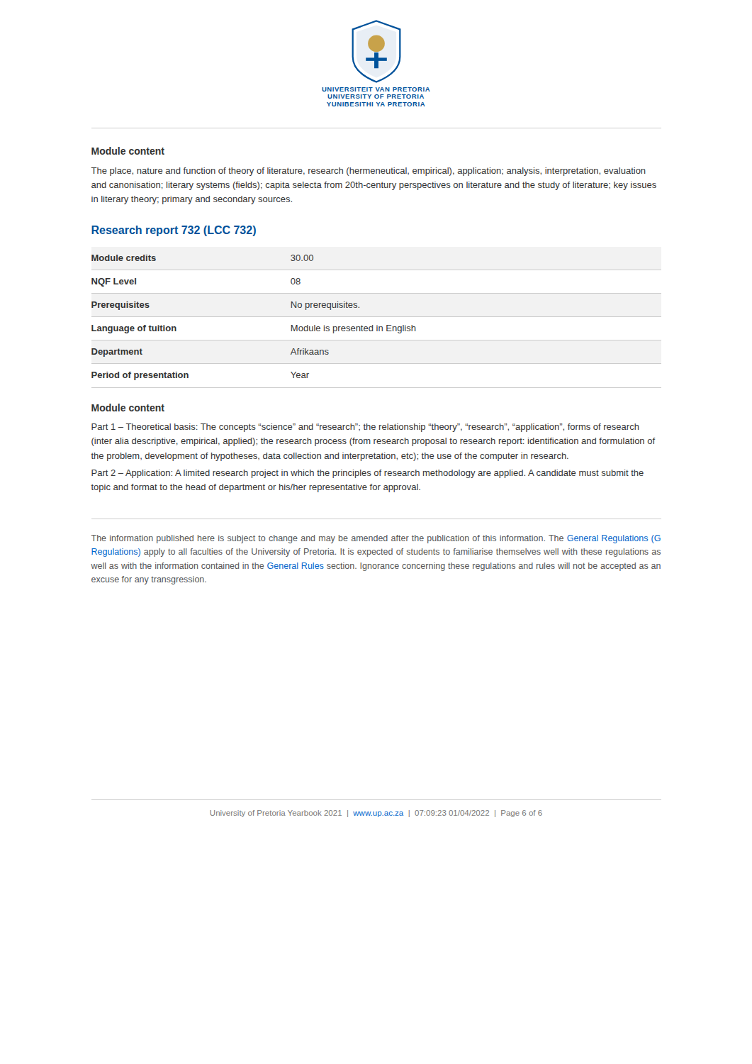Universiteit van Pretoria University of Pretoria Yunibesithi ya Pretoria
Module content
The place, nature and function of theory of literature, research (hermeneutical, empirical), application; analysis, interpretation, evaluation and canonisation; literary systems (fields); capita selecta from 20th-century perspectives on literature and the study of literature; key issues in literary theory; primary and secondary sources.
Research report 732 (LCC 732)
| Module credits | 30.00 |
| NQF Level | 08 |
| Prerequisites | No prerequisites. |
| Language of tuition | Module is presented in English |
| Department | Afrikaans |
| Period of presentation | Year |
Module content
Part 1 – Theoretical basis: The concepts “science” and “research”; the relationship “theory”, “research”, “application”, forms of research (inter alia descriptive, empirical, applied); the research process (from research proposal to research report: identification and formulation of the problem, development of hypotheses, data collection and interpretation, etc); the use of the computer in research.
Part 2 – Application: A limited research project in which the principles of research methodology are applied. A candidate must submit the topic and format to the head of department or his/her representative for approval.
The information published here is subject to change and may be amended after the publication of this information. The General Regulations (G Regulations) apply to all faculties of the University of Pretoria. It is expected of students to familiarise themselves well with these regulations as well as with the information contained in the General Rules section. Ignorance concerning these regulations and rules will not be accepted as an excuse for any transgression.
University of Pretoria Yearbook 2021 | www.up.ac.za | 07:09:23 01/04/2022 | Page 6 of 6